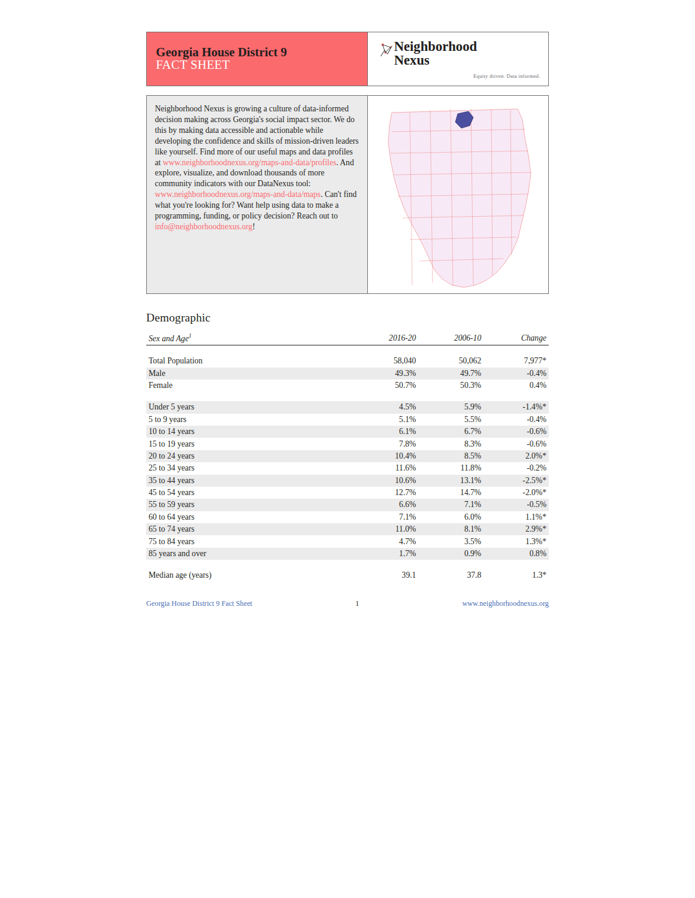Georgia House District 9
FACT SHEET
Neighborhood Nexus
Equity driven. Data informed.
Neighborhood Nexus is growing a culture of data-informed decision making across Georgia's social impact sector. We do this by making data accessible and actionable while developing the confidence and skills of mission-driven leaders like yourself. Find more of our useful maps and data profiles at www.neighborhoodnexus.org/maps-and-data/profiles. And explore, visualize, and download thousands of more community indicators with our DataNexus tool: www.neighborhoodnexus.org/maps-and-data/maps. Can't find what you're looking for? Want help using data to make a programming, funding, or policy decision? Reach out to info@neighborhoodnexus.org!
Demographic
| Sex and Age 1 | 2016-20 | 2006-10 | Change |
| --- | --- | --- | --- |
| Total Population | 58,040 | 50,062 | 7,977* |
| Male | 49.3% | 49.7% | -0.4% |
| Female | 50.7% | 50.3% | 0.4% |
| Under 5 years | 4.5% | 5.9% | -1.4%* |
| 5 to 9 years | 5.1% | 5.5% | -0.4% |
| 10 to 14 years | 6.1% | 6.7% | -0.6% |
| 15 to 19 years | 7.8% | 8.3% | -0.6% |
| 20 to 24 years | 10.4% | 8.5% | 2.0%* |
| 25 to 34 years | 11.6% | 11.8% | -0.2% |
| 35 to 44 years | 10.6% | 13.1% | -2.5%* |
| 45 to 54 years | 12.7% | 14.7% | -2.0%* |
| 55 to 59 years | 6.6% | 7.1% | -0.5% |
| 60 to 64 years | 7.1% | 6.0% | 1.1%* |
| 65 to 74 years | 11.0% | 8.1% | 2.9%* |
| 75 to 84 years | 4.7% | 3.5% | 1.3%* |
| 85 years and over | 1.7% | 0.9% | 0.8% |
| Median age (years) | 39.1 | 37.8 | 1.3* |
Georgia House District 9 Fact Sheet
1
www.neighborhoodnexus.org